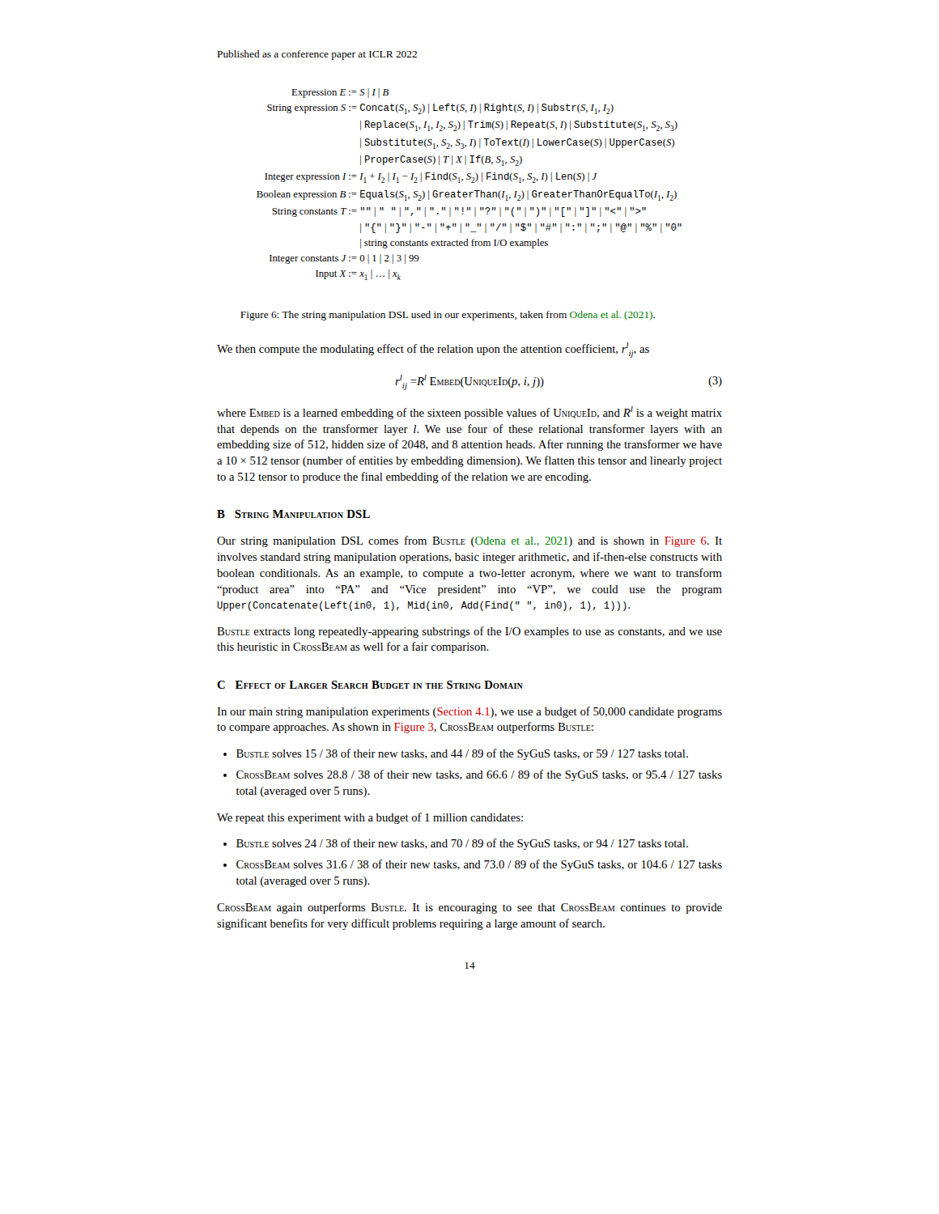Published as a conference paper at ICLR 2022
| Expression E := | S / I / B |
| String expression S := | Concat ( S 1 , S 2 ) / Left ( S , I ) / Right ( S , I ) / Substr ( S , I 1 , I 2 ) |
| | / Replace ( S 1 , I 1 , I 2 , S 2 ) / Trim ( S ) / Repeat ( S , I ) / Substitute ( S 1 , S 2 , S 3 ) |
| | / Substitute ( S 1 , S 2 , S 3 , I ) / ToText ( I ) / LowerCase ( S ) / UpperCase ( S ) |
| | / ProperCase ( S ) / T / X / If ( B , S 1 , S 2 ) |
| Integer expression I := | I 1 + I 2 / I 1 − I 2 / Find ( S 1 , S 2 ) / Find ( S 1 , S 2 , I ) / Len ( S ) / J |
| Boolean expression B := | Equals ( S 1 , S 2 ) / GreaterThan ( I 1 , I 2 ) / GreaterThanOrEqualTo ( I 1 , I 2 ) |
| String constants T := | "" / " " / "," / "." / "!" / "?" / "(" / ")" / "[" / "]" / "<" / ">" |
| | / "{" / "}" / "-" / "+" / "_" / "/" / "$" / "#" / ":" / ";" / "@" / "%" / "0" |
| | / string constants extracted from I/O examples |
| Integer constants J := | 0 / 1 / 2 / 3 / 99 |
| Input X := | x 1 / … / x k |
Figure 6: The string manipulation DSL used in our experiments, taken from Odena et al. (2021).
We then compute the modulating effect of the relation upon the attention coefficient, rlij, as
rlij =Rl Embed(UniqueId(p, i, j)) (3)
where Embed is a learned embedding of the sixteen possible values of UniqueId, and Rl is a weight matrix that depends on the transformer layer l. We use four of these relational transformer layers with an embedding size of 512, hidden size of 2048, and 8 attention heads. After running the transformer we have a 10 × 512 tensor (number of entities by embedding dimension). We flatten this tensor and linearly project to a 512 tensor to produce the final embedding of the relation we are encoding.
BString Manipulation DSL
Our string manipulation DSL comes from Bustle (Odena et al., 2021) and is shown in Figure 6. It involves standard string manipulation operations, basic integer arithmetic, and if-then-else constructs with boolean conditionals. As an example, to compute a two-letter acronym, where we want to transform “product area” into “PA” and “Vice president” into “VP”, we could use the program Upper(Concatenate(Left(in0, 1), Mid(in0, Add(Find(" ", in0), 1), 1))).
Bustle extracts long repeatedly-appearing substrings of the I/O examples to use as constants, and we use this heuristic in CrossBeam as well for a fair comparison.
CEffect of Larger Search Budget in the String Domain
In our main string manipulation experiments (Section 4.1), we use a budget of 50,000 candidate programs to compare approaches. As shown in Figure 3, CrossBeam outperforms Bustle:
Bustle solves 15 / 38 of their new tasks, and 44 / 89 of the SyGuS tasks, or 59 / 127 tasks total.
CrossBeam solves 28.8 / 38 of their new tasks, and 66.6 / 89 of the SyGuS tasks, or 95.4 / 127 tasks total (averaged over 5 runs).
We repeat this experiment with a budget of 1 million candidates:
Bustle solves 24 / 38 of their new tasks, and 70 / 89 of the SyGuS tasks, or 94 / 127 tasks total.
CrossBeam solves 31.6 / 38 of their new tasks, and 73.0 / 89 of the SyGuS tasks, or 104.6 / 127 tasks total (averaged over 5 runs).
CrossBeam again outperforms Bustle. It is encouraging to see that CrossBeam continues to provide significant benefits for very difficult problems requiring a large amount of search.
14